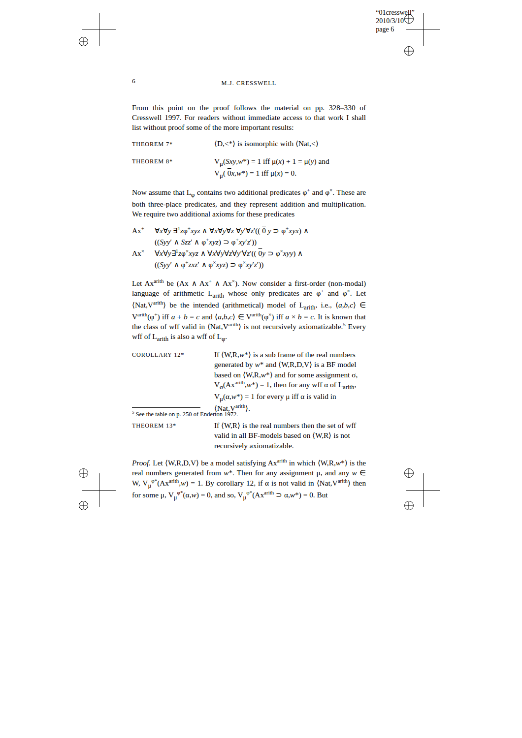“01cresswell”
2010/3/10
page 6
6
M.J. CRESSWELL
From this point on the proof follows the material on pp. 328–330 of Cresswell 1997. For readers without immediate access to that work I shall list without proof some of the more important results:
Theorem 7*
⟨D,<*⟩ is isomorphic with ⟨Nat,<⟩
Theorem 8*
Vμ(Sxy,w*) = 1 iff μ(x) + 1 = μ(y) and
Vμ( 0 x,w*) = 1 iff μ(x) = 0.
Now assume that Lφ contains two additional predicates φ+ and φ×. These are both three-place predicates, and they represent addition and multiplication. We require two additional axioms for these predicates
Ax+
∀x∀y ∃1zφ+xyz ∧ ∀x∀y∀z ∀y′∀z′(( 0 y ⊃ φ+xyx) ∧
((Syy′ ∧ Szz′ ∧ φ+xyz) ⊃ φ+xy′z′))
Ax×
∀x∀y∃1zφ×xyz ∧ ∀x∀y∀z∀y′∀z′(( 0 y ⊃ φ×xyy) ∧
((Syy′ ∧ φ+zxz′ ∧ φ×xyz) ⊃ φ×xy′z′))
Let Axarith be (Ax ∧ Ax+ ∧ Ax×). Now consider a first-order (non-modal) language of arithmetic Larith whose only predicates are φ+ and φ×. Let ⟨Nat,Varith⟩ be the intended (arithmetical) model of Larith, i.e., ⟨a,b,c⟩ ∈ Varith(φ+) iff a + b = c and ⟨a,b,c⟩ ∈ Varith(φ×) iff a × b = c. It is known that the class of wff valid in ⟨Nat,Varith⟩ is not recursively axiomatizable.5 Every wff of Larith is also a wff of Lφ.
Corollary 12*
If ⟨W,R,w*⟩ is a sub frame of the real numbers generated by w* and ⟨W,R,D,V⟩ is a BF model based on ⟨W,R,w*⟩ and for some assignment σ, Vσ(Axarith,w*) = 1, then for any wff α of Larith, Vμ(α,w*) = 1 for every μ iff α is valid in ⟨Nat,Varith⟩.
Theorem 13*
If ⟨W,R⟩ is the real numbers then the set of wff valid in all BF-models based on ⟨W,R⟩ is not recursively axiomatizable.
Proof. Let ⟨W,R,D,V⟩ be a model satisfying Axarith in which ⟨W,R,w*⟩ is the real numbers generated from w*. Then for any assignment μ, and any w ∈ W, Vμφ*(Axarith,w) = 1. By corollary 12, if α is not valid in ⟨Nat,Varith⟩ then for some μ, Vμφ*(α,w) = 0, and so, Vμφ*(Axarith ⊃ α,w*) = 0. But
5 See the table on p. 250 of Enderton 1972.